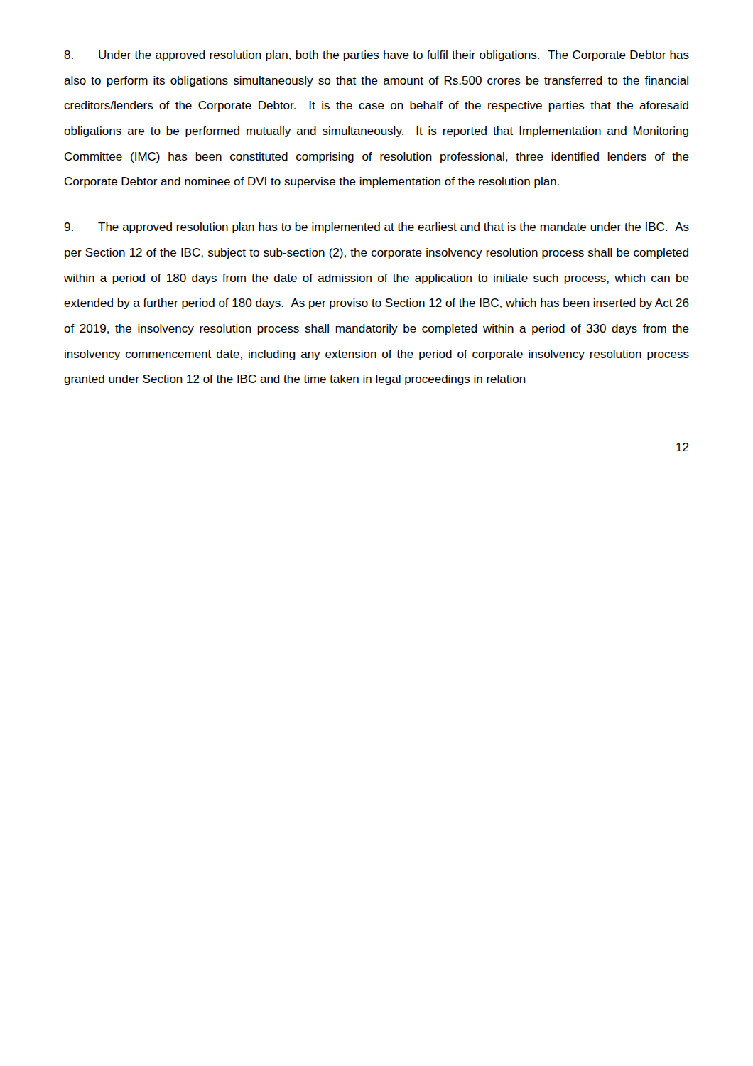8. Under the approved resolution plan, both the parties have to fulfil their obligations. The Corporate Debtor has also to perform its obligations simultaneously so that the amount of Rs.500 crores be transferred to the financial creditors/lenders of the Corporate Debtor. It is the case on behalf of the respective parties that the aforesaid obligations are to be performed mutually and simultaneously. It is reported that Implementation and Monitoring Committee (IMC) has been constituted comprising of resolution professional, three identified lenders of the Corporate Debtor and nominee of DVI to supervise the implementation of the resolution plan.
9. The approved resolution plan has to be implemented at the earliest and that is the mandate under the IBC. As per Section 12 of the IBC, subject to sub-section (2), the corporate insolvency resolution process shall be completed within a period of 180 days from the date of admission of the application to initiate such process, which can be extended by a further period of 180 days. As per proviso to Section 12 of the IBC, which has been inserted by Act 26 of 2019, the insolvency resolution process shall mandatorily be completed within a period of 330 days from the insolvency commencement date, including any extension of the period of corporate insolvency resolution process granted under Section 12 of the IBC and the time taken in legal proceedings in relation
12